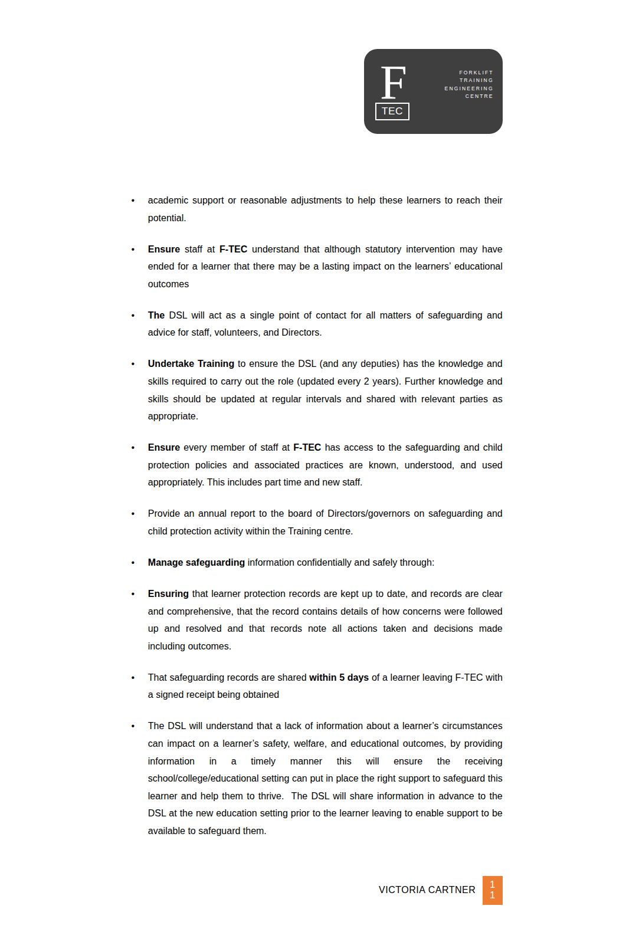F TEC FORKLIFT TRAINING ENGINEERING CENTRE
academic support or reasonable adjustments to help these learners to reach their potential.
Ensure staff at F-TEC understand that although statutory intervention may have ended for a learner that there may be a lasting impact on the learners’ educational outcomes
The DSL will act as a single point of contact for all matters of safeguarding and advice for staff, volunteers, and Directors.
Undertake Training to ensure the DSL (and any deputies) has the knowledge and skills required to carry out the role (updated every 2 years). Further knowledge and skills should be updated at regular intervals and shared with relevant parties as appropriate.
Ensure every member of staff at F-TEC has access to the safeguarding and child protection policies and associated practices are known, understood, and used appropriately. This includes part time and new staff.
Provide an annual report to the board of Directors/governors on safeguarding and child protection activity within the Training centre.
Manage safeguarding information confidentially and safely through:
Ensuring that learner protection records are kept up to date, and records are clear and comprehensive, that the record contains details of how concerns were followed up and resolved and that records note all actions taken and decisions made including outcomes.
That safeguarding records are shared within 5 days of a learner leaving F-TEC with a signed receipt being obtained
The DSL will understand that a lack of information about a learner’s circumstances can impact on a learner’s safety, welfare, and educational outcomes, by providing information in a timely manner this will ensure the receiving school/college/educational setting can put in place the right support to safeguard this learner and help them to thrive. The DSL will share information in advance to the DSL at the new education setting prior to the learner leaving to enable support to be available to safeguard them.
Victoria Cartner
11